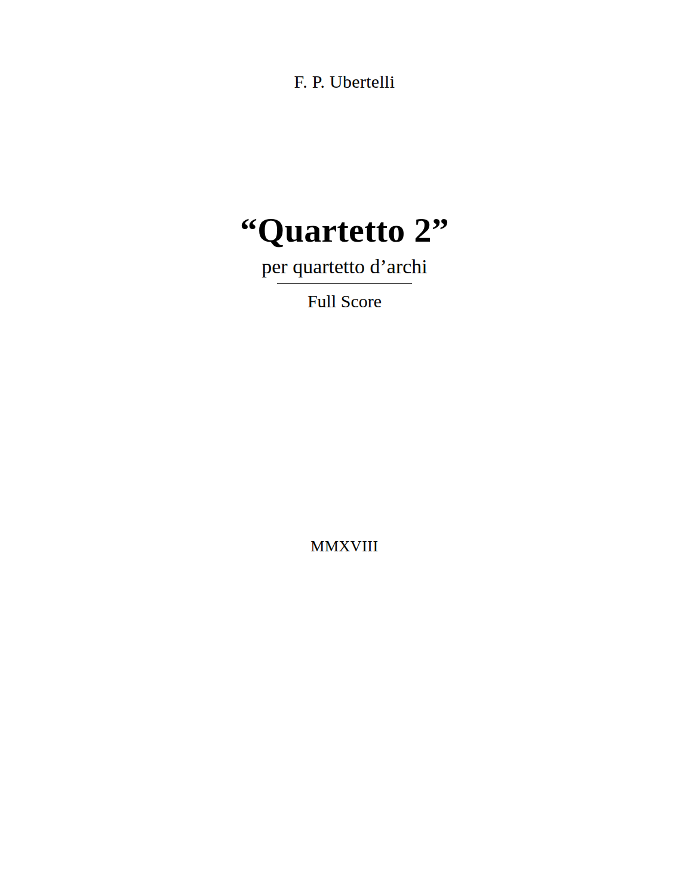F. P. Ubertelli
“Quartetto 2”
per quartetto d’archi
Full Score
MMXVIII